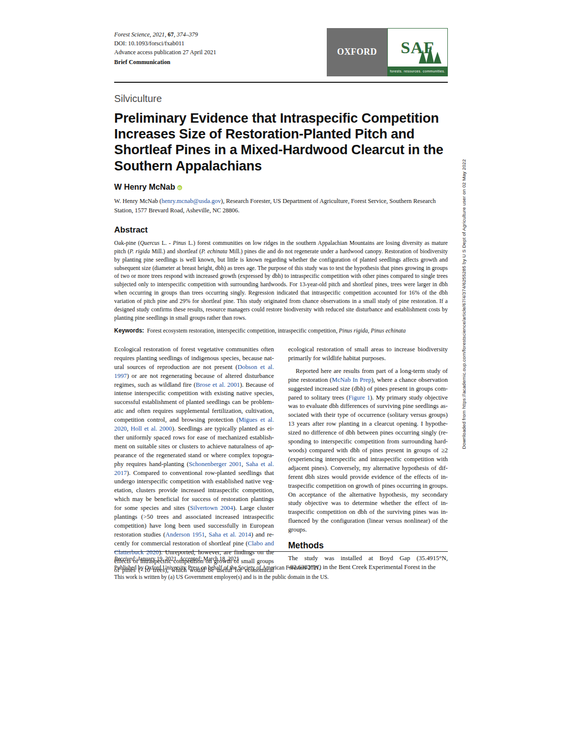Downloaded from https://academic.oup.com/forestscience/article/67/4/374/6255285 by U S Dept of Agriculture user on 02 May 2022
Forest Science, 2021, 67, 374–379
DOI: 10.1093/forsci/fxab011
Advance access publication 27 April 2021
Brief Communication
OXFORD
SAF
forests. resources. communities.
Silviculture
Preliminary Evidence that Intraspecific Competition Increases Size of Restoration-Planted Pitch and Shortleaf Pines in a Mixed-Hardwood Clearcut in the Southern Appalachians
W Henry McNab
W. Henry McNab (henry.mcnab@usda.gov), Research Forester, US Department of Agriculture, Forest Service, Southern Research Station, 1577 Brevard Road, Asheville, NC 28806.
Abstract
Oak-pine (Quercus L. - Pinus L.) forest communities on low ridges in the southern Appalachian Mountains are losing diversity as mature pitch (P. rigida Mill.) and shortleaf (P. echinata Mill.) pines die and do not regenerate under a hardwood canopy. Restoration of biodiversity by planting pine seedlings is well known, but little is known regarding whether the configuration of planted seedlings affects growth and subsequent size (diameter at breast height, dbh) as trees age. The purpose of this study was to test the hypothesis that pines growing in groups of two or more trees respond with increased growth (expressed by dbh) to intraspecific competition with other pines compared to single trees subjected only to interspecific competition with surrounding hardwoods. For 13-year-old pitch and shortleaf pines, trees were larger in dbh when occurring in groups than trees occurring singly. Regression indicated that intraspecific competition accounted for 16% of the dbh variation of pitch pine and 29% for shortleaf pine. This study originated from chance observations in a small study of pine restoration. If a designed study confirms these results, resource managers could restore biodiversity with reduced site disturbance and establishment costs by planting pine seedlings in small groups rather than rows.
Keywords: Forest ecosystem restoration, interspecific competition, intraspecific competition, Pinus rigida, Pinus echinata
Ecological restoration of forest vegetative communities often requires planting seedlings of indigenous species, because natural sources of reproduction are not present (Dobson et al. 1997) or are not regenerating because of altered disturbance regimes, such as wildland fire (Brose et al. 2001). Because of intense interspecific competition with existing native species, successful establishment of planted seedlings can be problematic and often requires supplemental fertilization, cultivation, competition control, and browsing protection (Migues et al. 2020, Holl et al. 2000). Seedlings are typically planted as either uniformly spaced rows for ease of mechanized establishment on suitable sites or clusters to achieve naturalness of appearance of the regenerated stand or where complex topography requires hand-planting (Schonenberger 2001, Saha et al. 2017). Compared to conventional row-planted seedlings that undergo interspecific competition with established native vegetation, clusters provide increased intraspecific competition, which may be beneficial for success of restoration plantings for some species and sites (Silvertown 2004). Large cluster plantings (>50 trees and associated increased intraspecific competition) have long been used successfully in European restoration studies (Anderson 1951, Saha et al. 2014) and recently for commercial restoration of shortleaf pine (Clabo and Clatterbuck 2020). Unreported, however, are findings on the effects of intraspecific competition on growth of small groups of pines (<10 trees), which would be useful for economical ecological restoration of small areas to increase biodiversity primarily for wildlife habitat purposes.
Reported here are results from part of a long-term study of pine restoration (McNab In Prep), where a chance observation suggested increased size (dbh) of pines present in groups compared to solitary trees (Figure 1). My primary study objective was to evaluate dbh differences of surviving pine seedlings associated with their type of occurrence (solitary versus groups) 13 years after row planting in a clearcut opening. I hypothesized no difference of dbh between pines occurring singly (responding to interspecific competition from surrounding hardwoods) compared with dbh of pines present in groups of ≥2 (experiencing interspecific and intraspecific competition with adjacent pines). Conversely, my alternative hypothesis of different dbh sizes would provide evidence of the effects of intraspecific competition on growth of pines occurring in groups. On acceptance of the alternative hypothesis, my secondary study objective was to determine whether the effect of intraspecific competition on dbh of the surviving pines was influenced by the configuration (linear versus nonlinear) of the groups.
Methods
The study was installed at Boyd Gap (35.4915°N, -82.6383°W) in the Bent Creek Experimental Forest in the
Received: January 19, 2021. Accepted: March 18, 2021
Published by Oxford University Press on behalf of the Society of American Foresters 2021.
This work is written by (a) US Government employee(s) and is in the public domain in the US.